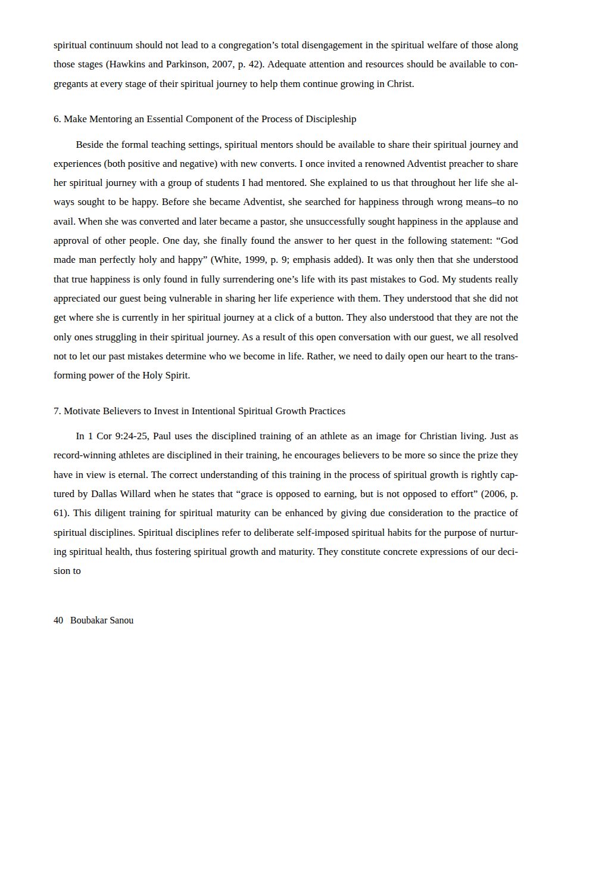spiritual continuum should not lead to a congregation’s total disengagement in the spiritual welfare of those along those stages (Hawkins and Parkinson, 2007, p. 42). Adequate attention and resources should be available to congregants at every stage of their spiritual journey to help them continue growing in Christ.
6. Make Mentoring an Essential Component of the Process of Discipleship
Beside the formal teaching settings, spiritual mentors should be available to share their spiritual journey and experiences (both positive and negative) with new converts. I once invited a renowned Adventist preacher to share her spiritual journey with a group of students I had mentored. She explained to us that throughout her life she always sought to be happy. Before she became Adventist, she searched for happiness through wrong means–to no avail. When she was converted and later became a pastor, she unsuccessfully sought happiness in the applause and approval of other people. One day, she finally found the answer to her quest in the following statement: “God made man perfectly holy and happy” (White, 1999, p. 9; emphasis added). It was only then that she understood that true happiness is only found in fully surrendering one’s life with its past mistakes to God. My students really appreciated our guest being vulnerable in sharing her life experience with them. They understood that she did not get where she is currently in her spiritual journey at a click of a button. They also understood that they are not the only ones struggling in their spiritual journey. As a result of this open conversation with our guest, we all resolved not to let our past mistakes determine who we become in life. Rather, we need to daily open our heart to the transforming power of the Holy Spirit.
7. Motivate Believers to Invest in Intentional Spiritual Growth Practices
In 1 Cor 9:24-25, Paul uses the disciplined training of an athlete as an image for Christian living. Just as record-winning athletes are disciplined in their training, he encourages believers to be more so since the prize they have in view is eternal. The correct understanding of this training in the process of spiritual growth is rightly captured by Dallas Willard when he states that “grace is opposed to earning, but is not opposed to effort” (2006, p. 61). This diligent training for spiritual maturity can be enhanced by giving due consideration to the practice of spiritual disciplines. Spiritual disciplines refer to deliberate self-imposed spiritual habits for the purpose of nurturing spiritual health, thus fostering spiritual growth and maturity. They constitute concrete expressions of our decision to
40 Boubakar Sanou